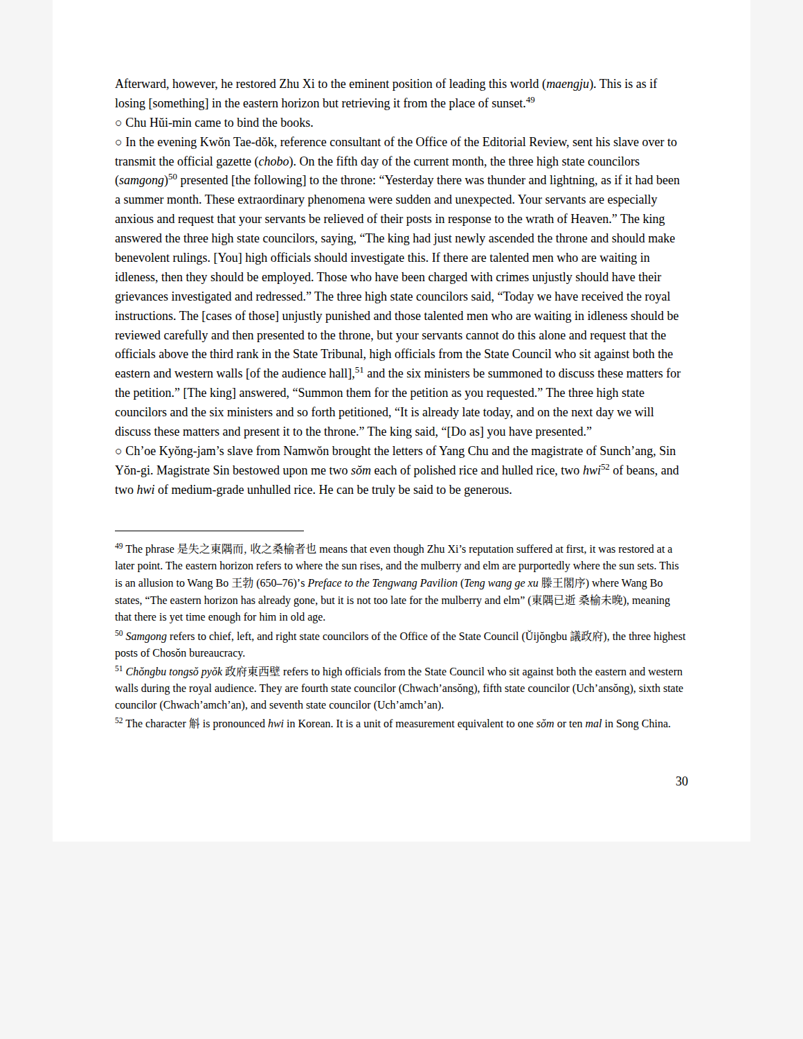Afterward, however, he restored Zhu Xi to the eminent position of leading this world (maengju). This is as if losing [something] in the eastern horizon but retrieving it from the place of sunset.49
○ Chu Hŭi-min came to bind the books.
○ In the evening Kwŏn Tae-dŏk, reference consultant of the Office of the Editorial Review, sent his slave over to transmit the official gazette (chobo). On the fifth day of the current month, the three high state councilors (samgong)50 presented [the following] to the throne: “Yesterday there was thunder and lightning, as if it had been a summer month. These extraordinary phenomena were sudden and unexpected. Your servants are especially anxious and request that your servants be relieved of their posts in response to the wrath of Heaven.” The king answered the three high state councilors, saying, “The king had just newly ascended the throne and should make benevolent rulings. [You] high officials should investigate this. If there are talented men who are waiting in idleness, then they should be employed. Those who have been charged with crimes unjustly should have their grievances investigated and redressed.” The three high state councilors said, “Today we have received the royal instructions. The [cases of those] unjustly punished and those talented men who are waiting in idleness should be reviewed carefully and then presented to the throne, but your servants cannot do this alone and request that the officials above the third rank in the State Tribunal, high officials from the State Council who sit against both the eastern and western walls [of the audience hall],51 and the six ministers be summoned to discuss these matters for the petition.” [The king] answered, “Summon them for the petition as you requested.” The three high state councilors and the six ministers and so forth petitioned, “It is already late today, and on the next day we will discuss these matters and present it to the throne.” The king said, “[Do as] you have presented.”
○ Ch’oe Kyŏng-jam’s slave from Namwŏn brought the letters of Yang Chu and the magistrate of Sunch’ang, Sin Yŏn-gi. Magistrate Sin bestowed upon me two sŏm each of polished rice and hulled rice, two hwi52 of beans, and two hwi of medium-grade unhulled rice. He can be truly be said to be generous.
49 The phrase 是失之東隅而, 收之桑榆者也 means that even though Zhu Xi’s reputation suffered at first, it was restored at a later point. The eastern horizon refers to where the sun rises, and the mulberry and elm are purportedly where the sun sets. This is an allusion to Wang Bo 王勃 (650–76)’s Preface to the Tengwang Pavilion (Teng wang ge xu 滕王閣序) where Wang Bo states, “The eastern horizon has already gone, but it is not too late for the mulberry and elm” (東隅已逝 桑榆未晚), meaning that there is yet time enough for him in old age.
50 Samgong refers to chief, left, and right state councilors of the Office of the State Council (Ŭijŏngbu 議政府), the three highest posts of Chosŏn bureaucracy.
51 Chŏngbu tongsŏ pyŏk 政府東西壁 refers to high officials from the State Council who sit against both the eastern and western walls during the royal audience. They are fourth state councilor (Chwach’ansŏng), fifth state councilor (Uch’ansŏng), sixth state councilor (Chwach’amch’an), and seventh state councilor (Uch’amch’an).
52 The character 斛 is pronounced hwi in Korean. It is a unit of measurement equivalent to one sŏm or ten mal in Song China.
30